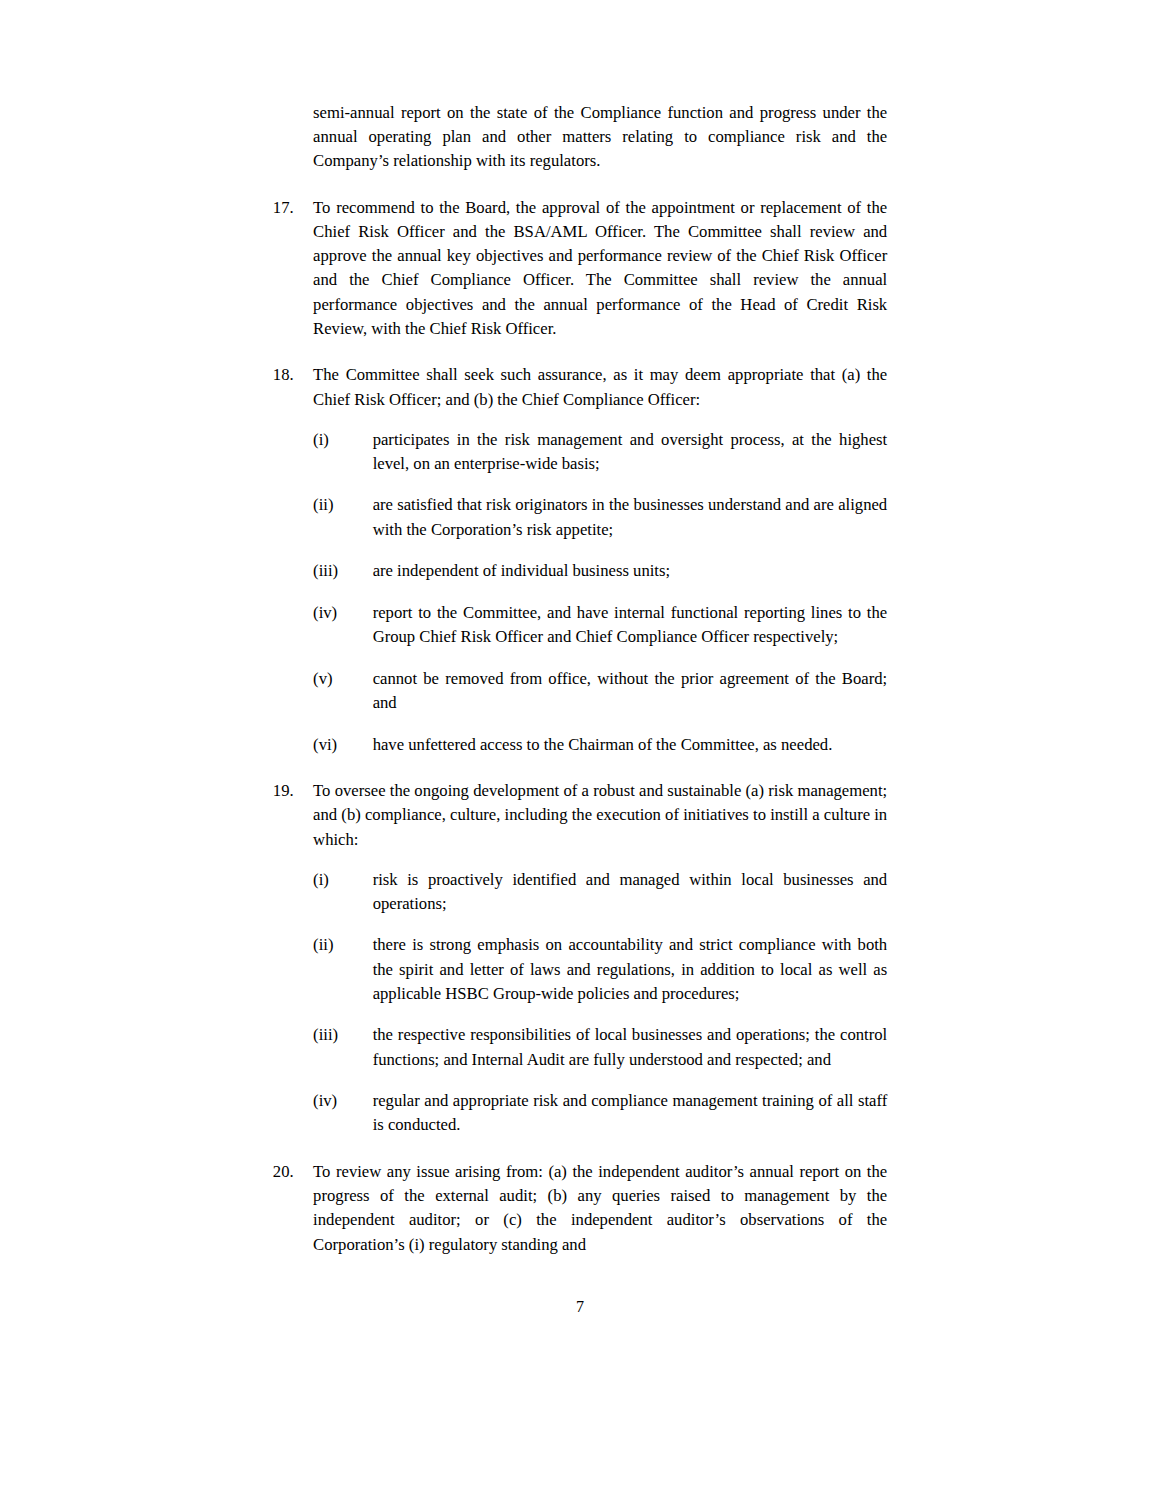semi-annual report on the state of the Compliance function and progress under the annual operating plan and other matters relating to compliance risk and the Company’s relationship with its regulators.
17.
To recommend to the Board, the approval of the appointment or replacement of the Chief Risk Officer and the BSA/AML Officer. The Committee shall review and approve the annual key objectives and performance review of the Chief Risk Officer and the Chief Compliance Officer. The Committee shall review the annual performance objectives and the annual performance of the Head of Credit Risk Review, with the Chief Risk Officer.
18.
The Committee shall seek such assurance, as it may deem appropriate that (a) the Chief Risk Officer; and (b) the Chief Compliance Officer:
(i)
participates in the risk management and oversight process, at the highest level, on an enterprise-wide basis;
(ii)
are satisfied that risk originators in the businesses understand and are aligned with the Corporation’s risk appetite;
(iii)
are independent of individual business units;
(iv)
report to the Committee, and have internal functional reporting lines to the Group Chief Risk Officer and Chief Compliance Officer respectively;
(v)
cannot be removed from office, without the prior agreement of the Board; and
(vi)
have unfettered access to the Chairman of the Committee, as needed.
19.
To oversee the ongoing development of a robust and sustainable (a) risk management; and (b) compliance, culture, including the execution of initiatives to instill a culture in which:
(i)
risk is proactively identified and managed within local businesses and operations;
(ii)
there is strong emphasis on accountability and strict compliance with both the spirit and letter of laws and regulations, in addition to local as well as applicable HSBC Group-wide policies and procedures;
(iii)
the respective responsibilities of local businesses and operations; the control functions; and Internal Audit are fully understood and respected; and
(iv)
regular and appropriate risk and compliance management training of all staff is conducted.
20.
To review any issue arising from: (a) the independent auditor’s annual report on the progress of the external audit; (b) any queries raised to management by the independent auditor; or (c) the independent auditor’s observations of the Corporation’s (i) regulatory standing and
7